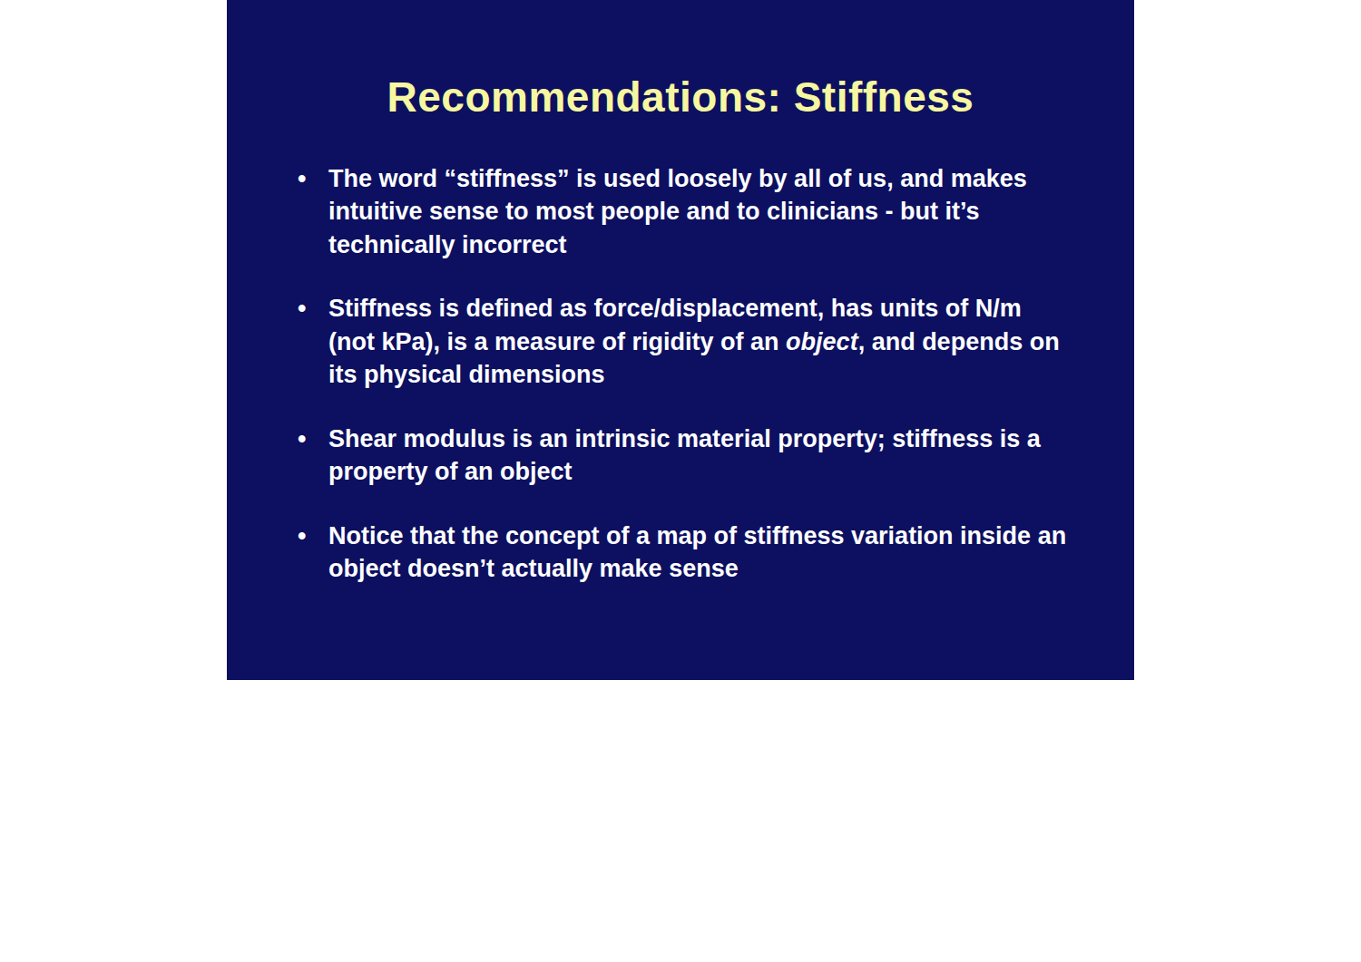Recommendations: Stiffness
The word “stiffness” is used loosely by all of us, and makes intuitive sense to most people and to clinicians - but it’s technically incorrect
Stiffness is defined as force/displacement, has units of N/m (not kPa), is a measure of rigidity of an object, and depends on its physical dimensions
Shear modulus is an intrinsic material property; stiffness is a property of an object
Notice that the concept of a map of stiffness variation inside an object doesn’t actually make sense